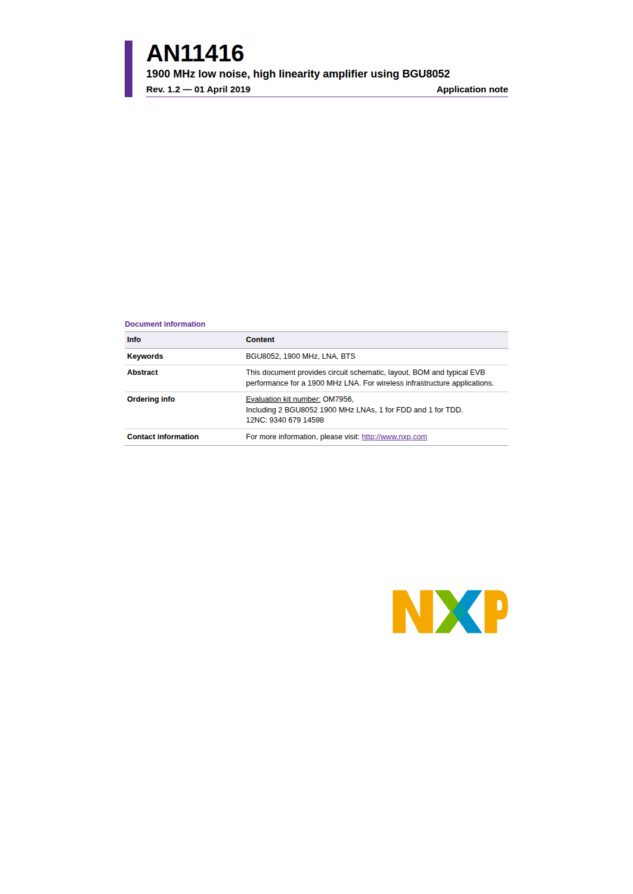AN11416
1900 MHz low noise, high linearity amplifier using BGU8052
Rev. 1.2 — 01 April 2019 Application note
Document information
| Info | Content |
| --- | --- |
| Keywords | BGU8052, 1900 MHz, LNA, BTS |
| Abstract | This document provides circuit schematic, layout, BOM and typical EVB performance for a 1900 MHz LNA. For wireless infrastructure applications. |
| Ordering info | Evaluation kit number: OM7956, Including 2 BGU8052 1900 MHz LNAs, 1 for FDD and 1 for TDD. 12NC: 9340 679 14598 |
| Contact information | For more information, please visit: http://www.nxp.com |